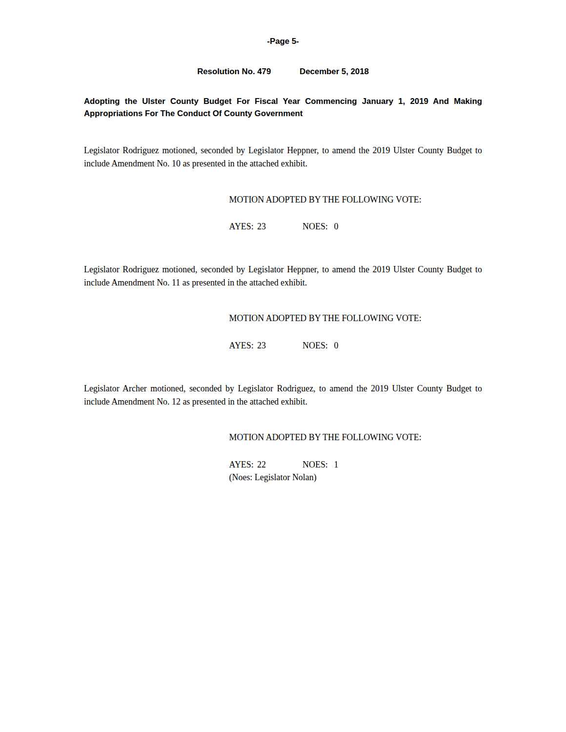-Page 5-
Resolution No. 479 December 5, 2018
Adopting the Ulster County Budget For Fiscal Year Commencing January 1, 2019 And Making Appropriations For The Conduct Of County Government
Legislator Rodriguez motioned, seconded by Legislator Heppner, to amend the 2019 Ulster County Budget to include Amendment No. 10 as presented in the attached exhibit.
MOTION ADOPTED BY THE FOLLOWING VOTE:
AYES: 23 NOES: 0
Legislator Rodriguez motioned, seconded by Legislator Heppner, to amend the 2019 Ulster County Budget to include Amendment No. 11 as presented in the attached exhibit.
MOTION ADOPTED BY THE FOLLOWING VOTE:
AYES: 23 NOES: 0
Legislator Archer motioned, seconded by Legislator Rodriguez, to amend the 2019 Ulster County Budget to include Amendment No. 12 as presented in the attached exhibit.
MOTION ADOPTED BY THE FOLLOWING VOTE:
AYES: 22 NOES: 1
(Noes: Legislator Nolan)